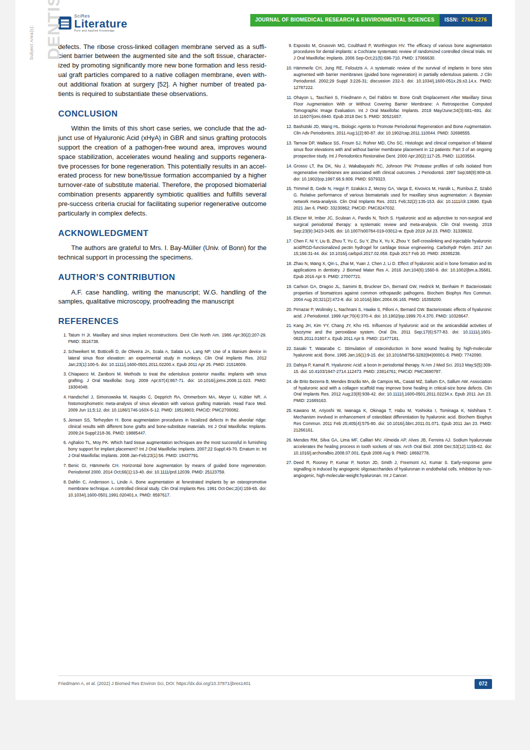SciRes
Literature
Pure and Applied Knowledge
JOURNAL OF BIOMEDICAL RESEARCH & ENVIRONMENTAL SCIENCES
ISSN: 2766-2276
DENTISTRY
Subject Area(s):
defects. The ribose cross-linked collagen membrane served as a sufficient barrier between the augmented site and the soft tissue, characterized by promoting significantly more new bone formation and less residual graft particles compared to a native collagen membrane, even without additional fixation at surgery [52]. A higher number of treated patients is required to substantiate these observations.
CONCLUSION
Within the limits of this short case series, we conclude that the adjunct use of Hyaluronic Acid (xHyA) in GBR and sinus grafting protocols support the creation of a pathogen-free wound area, improves wound space stabilization, accelerates wound healing and supports regenerative processes for bone regeneration. This potentially results in an accelerated process for new bone/tissue formation accompanied by a higher turnover-rate of substitute material. Therefore, the proposed biomaterial combination presents apparently symbiotic qualities and fulfills several pre-success criteria crucial for facilitating superior regenerative outcome particularly in complex defects.
ACKNOWLEDGMENT
The authors are grateful to Mrs. I. Bay-Müller (Univ. of Bonn) for the technical support in processing the specimens.
AUTHOR’S CONTRIBUTION
A.F. case handling, writing the manuscript; W.G. handling of the samples, qualitative microscopy, proofreading the manuscript
REFERENCES
Tatum H Jr. Maxillary and sinus implant reconstructions. Dent Clin North Am. 1986 Apr;30(2):207-29. PMID: 3516738.
Schweikert M, Botticelli D, de Oliveira JA, Scala A, Salata LA, Lang NP. Use of a titanium device in lateral sinus floor elevation: an experimental study in monkeys. Clin Oral Implants Res. 2012 Jan;23(1):100-5. doi: 10.1111/j.1600-0501.2011.02200.x. Epub 2011 Apr 25. PMID: 21518009.
Chiapasco M, Zaniboni M. Methods to treat the edentulous posterior maxilla: implants with sinus grafting. J Oral Maxillofac Surg. 2009 Apr;67(4):867-71. doi: 10.1016/j.joms.2008.11.023. PMID: 19304048.
Handschel J, Simonowska M, Naujoks C, Depprich RA, Ommerborn MA, Meyer U, Kübler NR. A histomorphometric meta-analysis of sinus elevation with various grafting materials. Head Face Med. 2009 Jun 11;5:12. doi: 10.1186/1746-160X-5-12. PMID: 19519903; PMCID: PMC2700082.
Jensen SS, Terheyden H. Bone augmentation procedures in localized defects in the alveolar ridge: clinical results with different bone grafts and bone-substitute materials. Int J Oral Maxillofac Implants. 2009;24 Suppl:218-36. PMID: 19885447.
Aghaloo TL, Moy PK. Which hard tissue augmentation techniques are the most successful in furnishing bony support for implant placement? Int J Oral Maxillofac Implants. 2007;22 Suppl:49-70. Erratum in: Int J Oral Maxillofac Implants. 2008 Jan-Feb;23(1):56. PMID: 18437791.
Benic GI, Hämmerle CH. Horizontal bone augmentation by means of guided bone regeneration. Periodontol 2000. 2014 Oct;66(1):13-40. doi: 10.1111/prd.12039. PMID: 25123759.
Dahlin C, Andersson L, Linde A. Bone augmentation at fenestrated implants by an osteopromotive membrane technique. A controlled clinical study. Clin Oral Implants Res. 1991 Oct-Dec;2(4):159-65. doi: 10.1034/j.1600-0501.1991.020401.x. PMID: 8597617.
Esposito M, Grusovin MG, Coulthard P, Worthington HV. The efficacy of various bone augmentation procedures for dental implants: a Cochrane systematic review of randomized controlled clinical trials. Int J Oral Maxillofac Implants. 2006 Sep-Oct;21(5):696-710. PMID: 17066630.
Hämmerle CH, Jung RE, Feloutzis A. A systematic review of the survival of implants in bone sites augmented with barrier membranes (guided bone regeneration) in partially edentulous patients. J Clin Periodontol. 2002;29 Suppl 3:226-31; discussion 232-3. doi: 10.1034/j.1600-051x.29.s3.14.x. PMID: 12787222.
Ohayon L, Taschieri S, Friedmann A, Del Fabbro M. Bone Graft Displacement After Maxillary Sinus Floor Augmentation With or Without Covering Barrier Membrane: A Retrospective Computed Tomographic Image Evaluation. Int J Oral Maxillofac Implants. 2019 May/June;34(3):681–691. doi: 10.11607/jomi.6940. Epub 2018 Dec 5. PMID: 30521657.
Bashutski JD, Wang HL. Biologic Agents to Promote Periodontal Regeneration and Bone Augmentation. Clin Adv Periodontics. 2011 Aug;1(2):80-87. doi: 10.1902/cap.2011.110044. PMID: 32698555.
Tarnow DP, Wallace SS, Froum SJ, Rohrer MD, Cho SC. Histologic and clinical comparison of bilateral sinus floor elevations with and without barrier membrane placement in 12 patients: Part 3 of an ongoing prospective study. Int J Periodontics Restorative Dent. 2000 Apr;20(2):117-25. PMID: 11203554.
Grosso LT, Iha DK, Niu J, Wakabayashi RC, Johnson PW. Protease profiles of cells isolated from regenerative membranes are associated with clinical outcomes. J Periodontol. 1997 Sep;68(9):809-18. doi: 10.1902/jop.1997.68.9.809. PMID: 9379323.
Trimmel B, Gede N, Hegyi P, Szakács Z, Mezey GA, Varga E, Kivovics M, Hanák L, Rumbus Z, Szabó G. Relative performance of various biomaterials used for maxillary sinus augmentation: A Bayesian network meta-analysis. Clin Oral Implants Res. 2021 Feb;32(2):135-153. doi: 10.1111/clr.13690. Epub 2021 Jan 6. PMID: 33230862; PMCID: PMC8247032.
Eliezer M, Imber JC, Sculean A, Pandis N, Teich S. Hyaluronic acid as adjunctive to non-surgical and surgical periodontal therapy: a systematic review and meta-analysis. Clin Oral Investig. 2019 Sep;23(9):3423-3435. doi: 10.1007/s00784-019-03012-w. Epub 2019 Jul 23. PMID: 31338632.
Chen F, Ni Y, Liu B, Zhou T, Yu C, Su Y, Zhu X, Yu X, Zhou Y. Self-crosslinking and injectable hyaluronic acid/RGD-functionalized pectin hydrogel for cartilage tissue engineering. Carbohydr Polym. 2017 Jun 15;166:31-44. doi: 10.1016/j.carbpol.2017.02.059. Epub 2017 Feb 20. PMID: 28385238.
Zhao N, Wang X, Qin L, Zhai M, Yuan J, Chen J, Li D. Effect of hyaluronic acid in bone formation and its applications in dentistry. J Biomed Mater Res A. 2016 Jun;104(6):1560-9. doi: 10.1002/jbm.a.35681. Epub 2016 Apr 9. PMID: 27007721.
Carlson GA, Dragoo JL, Samimi B, Bruckner DA, Bernard GW, Hedrick M, Benhaim P. Bacteriostatic properties of biomatrices against common orthopaedic pathogens. Biochem Biophys Res Commun. 2004 Aug 20;321(2):472-8. doi: 10.1016/j.bbrc.2004.06.165. PMID: 15358200.
Pirnazar P, Wolinsky L, Nachnani S, Haake S, Pilloni A, Bernard GW. Bacteriostatic effects of hyaluronic acid. J Periodontol. 1999 Apr;70(4):370-4. doi: 10.1902/jop.1999.70.4.370. PMID: 10328647.
Kang JH, Kim YY, Chang JY, Kho HS. Influences of hyaluronic acid on the anticandidal activities of lysozyme and the peroxidase system. Oral Dis. 2011 Sep;17(6):577-83. doi: 10.1111/j.1601-0825.2011.01807.x. Epub 2011 Apr 8. PMID: 21477181.
Sasaki T, Watanabe C. Stimulation of osteoinduction in bone wound healing by high-molecular hyaluronic acid. Bone. 1995 Jan;16(1):9-15. doi: 10.1016/s8756-3282(94)00001-8. PMID: 7742090.
Dahiya P, Kamal R. Hyaluronic Acid: a boon in periodontal therapy. N Am J Med Sci. 2013 May;5(5):309-15. doi: 10.4103/1947-2714.112473. PMID: 23814761; PMCID: PMC3690787.
de Brito Bezerra B, Mendes Brazão MA, de Campos ML, Casati MZ, Sallum EA, Sallum AW. Association of hyaluronic acid with a collagen scaffold may improve bone healing in critical-size bone defects. Clin Oral Implants Res. 2012 Aug;23(8):938-42. doi: 10.1111/j.1600-0501.2011.02234.x. Epub 2011 Jun 23. PMID: 21689163.
Kawano M, Ariyoshi W, Iwanaga K, Okinaga T, Habu M, Yoshioka I, Tominaga K, Nishihara T. Mechanism involved in enhancement of osteoblast differentiation by hyaluronic acid. Biochem Biophys Res Commun. 2011 Feb 25;405(4):575-80. doi: 10.1016/j.bbrc.2011.01.071. Epub 2011 Jan 23. PMID: 21266161.
Mendes RM, Silva GA, Lima MF, Calliari MV, Almeida AP, Alves JB, Ferreira AJ. Sodium hyaluronate accelerates the healing process in tooth sockets of rats. Arch Oral Biol. 2008 Dec;53(12):1155-62. doi: 10.1016/j.archoralbio.2008.07.001. Epub 2008 Aug 9. PMID: 18692778.
Deed R, Rooney P, Kumar P, Norton JD, Smith J, Freemont AJ, Kumar S. Early-response gene signalling is induced by angiogenic oligosaccharides of hyaluronan in endothelial cells. Inhibition by non-angiogenic, high-molecular-weight hyaluronan. Int J Cancer.
Friedmann A, et al. (2022) J Biomed Res Environ Sci, DOI: https://dx.doi.org/10.37871/jbres1401
072